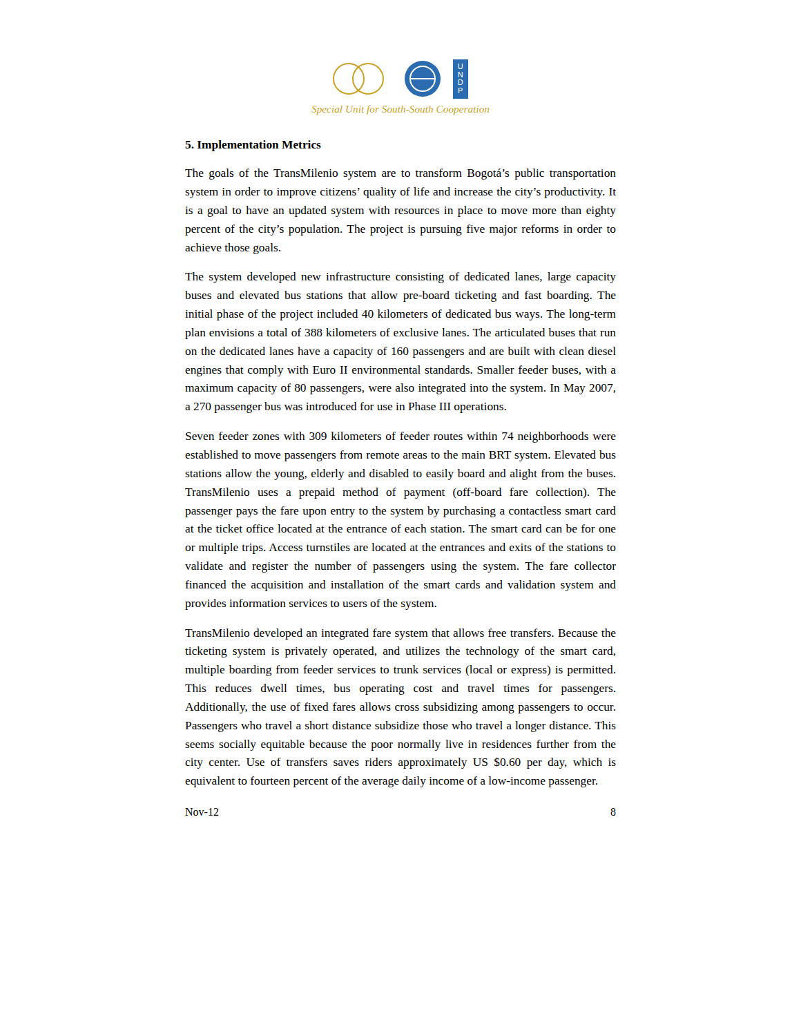U
N
D
P
Special Unit for South-South Cooperation
5. Implementation Metrics
The goals of the TransMilenio system are to transform Bogotá’s public transportation system in order to improve citizens’ quality of life and increase the city’s productivity. It is a goal to have an updated system with resources in place to move more than eighty percent of the city’s population. The project is pursuing five major reforms in order to achieve those goals.
The system developed new infrastructure consisting of dedicated lanes, large capacity buses and elevated bus stations that allow pre-board ticketing and fast boarding. The initial phase of the project included 40 kilometers of dedicated bus ways. The long-term plan envisions a total of 388 kilometers of exclusive lanes. The articulated buses that run on the dedicated lanes have a capacity of 160 passengers and are built with clean diesel engines that comply with Euro II environmental standards. Smaller feeder buses, with a maximum capacity of 80 passengers, were also integrated into the system. In May 2007, a 270 passenger bus was introduced for use in Phase III operations.
Seven feeder zones with 309 kilometers of feeder routes within 74 neighborhoods were established to move passengers from remote areas to the main BRT system. Elevated bus stations allow the young, elderly and disabled to easily board and alight from the buses. TransMilenio uses a prepaid method of payment (off-board fare collection). The passenger pays the fare upon entry to the system by purchasing a contactless smart card at the ticket office located at the entrance of each station. The smart card can be for one or multiple trips. Access turnstiles are located at the entrances and exits of the stations to validate and register the number of passengers using the system. The fare collector financed the acquisition and installation of the smart cards and validation system and provides information services to users of the system.
TransMilenio developed an integrated fare system that allows free transfers. Because the ticketing system is privately operated, and utilizes the technology of the smart card, multiple boarding from feeder services to trunk services (local or express) is permitted. This reduces dwell times, bus operating cost and travel times for passengers. Additionally, the use of fixed fares allows cross subsidizing among passengers to occur. Passengers who travel a short distance subsidize those who travel a longer distance. This seems socially equitable because the poor normally live in residences further from the city center. Use of transfers saves riders approximately US $0.60 per day, which is equivalent to fourteen percent of the average daily income of a low-income passenger.
Nov-12 8